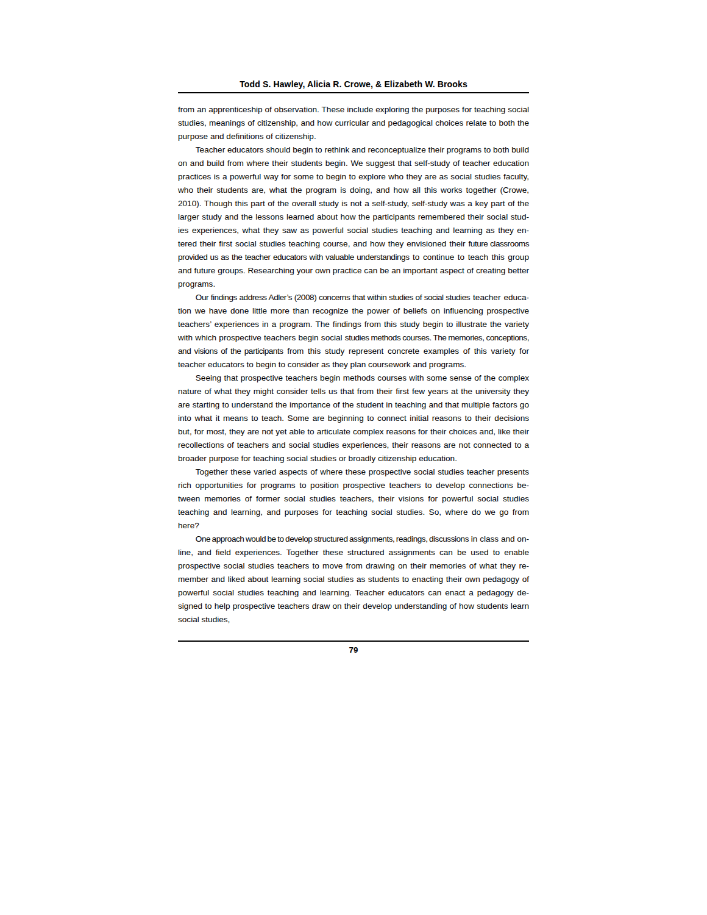Todd S. Hawley, Alicia R. Crowe, & Elizabeth W. Brooks
from an apprenticeship of observation. These include exploring the purposes for teaching social studies, meanings of citizenship, and how curricular and pedagogical choices relate to both the purpose and definitions of citizenship.
Teacher educators should begin to rethink and reconceptualize their programs to both build on and build from where their students begin. We suggest that self-study of teacher education practices is a powerful way for some to begin to explore who they are as social studies faculty, who their students are, what the program is doing, and how all this works together (Crowe, 2010). Though this part of the overall study is not a self-study, self-study was a key part of the larger study and the lessons learned about how the participants remembered their social studies experiences, what they saw as powerful social studies teaching and learning as they entered their first social studies teaching course, and how they envisioned their future classrooms provided us as the teacher educators with valuable understandings to continue to teach this group and future groups. Researching your own practice can be an important aspect of creating better programs.
Our findings address Adler’s (2008) concerns that within studies of social studies teacher education we have done little more than recognize the power of beliefs on influencing prospective teachers’ experiences in a program. The findings from this study begin to illustrate the variety with which prospective teachers begin social studies methods courses. The memories, conceptions, and visions of the participants from this study represent concrete examples of this variety for teacher educators to begin to consider as they plan coursework and programs.
Seeing that prospective teachers begin methods courses with some sense of the complex nature of what they might consider tells us that from their first few years at the university they are starting to understand the importance of the student in teaching and that multiple factors go into what it means to teach. Some are beginning to connect initial reasons to their decisions but, for most, they are not yet able to articulate complex reasons for their choices and, like their recollections of teachers and social studies experiences, their reasons are not connected to a broader purpose for teaching social studies or broadly citizenship education.
Together these varied aspects of where these prospective social studies teacher presents rich opportunities for programs to position prospective teachers to develop connections between memories of former social studies teachers, their visions for powerful social studies teaching and learning, and purposes for teaching social studies. So, where do we go from here?
One approach would be to develop structured assignments, readings, discussions in class and online, and field experiences. Together these structured assignments can be used to enable prospective social studies teachers to move from drawing on their memories of what they remember and liked about learning social studies as students to enacting their own pedagogy of powerful social studies teaching and learning. Teacher educators can enact a pedagogy designed to help prospective teachers draw on their develop understanding of how students learn social studies,
79